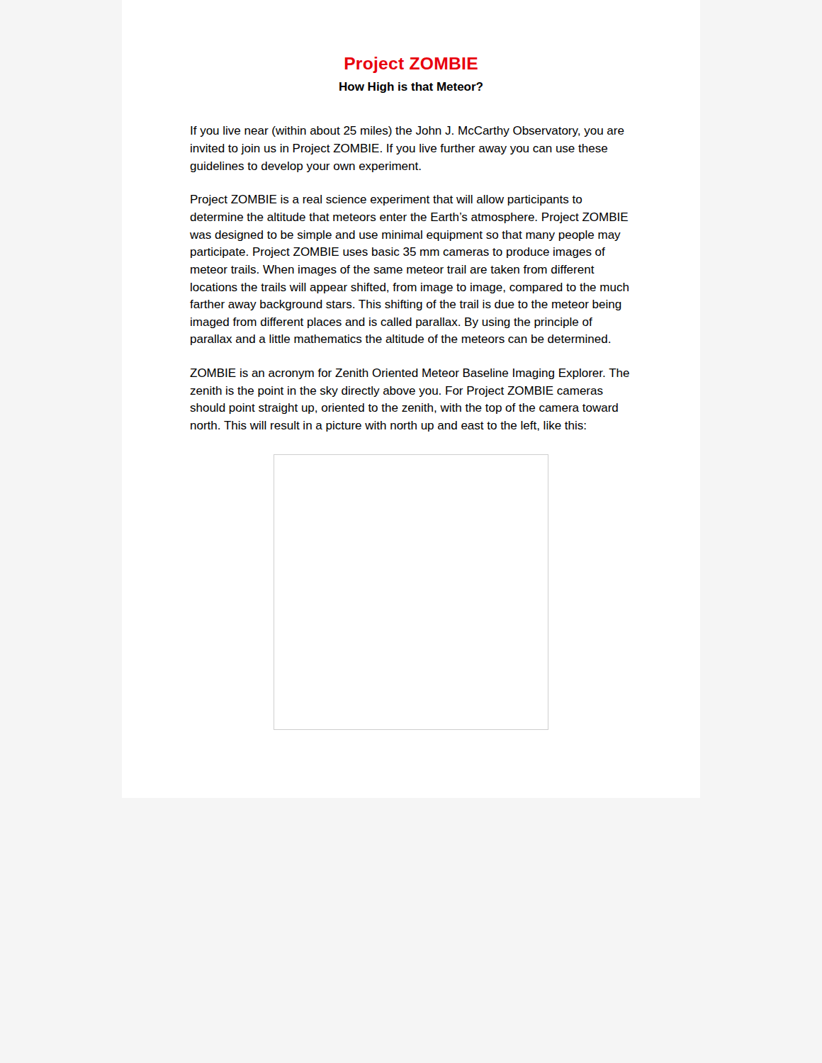Project ZOMBIE
How High is that Meteor?
If you live near (within about 25 miles) the John J. McCarthy Observatory, you are invited to join us in Project ZOMBIE. If you live further away you can use these guidelines to develop your own experiment.
Project ZOMBIE is a real science experiment that will allow participants to determine the altitude that meteors enter the Earth’s atmosphere. Project ZOMBIE was designed to be simple and use minimal equipment so that many people may participate. Project ZOMBIE uses basic 35 mm cameras to produce images of meteor trails. When images of the same meteor trail are taken from different locations the trails will appear shifted, from image to image, compared to the much farther away background stars. This shifting of the trail is due to the meteor being imaged from different places and is called parallax. By using the principle of parallax and a little mathematics the altitude of the meteors can be determined.
ZOMBIE is an acronym for Zenith Oriented Meteor Baseline Imaging Explorer. The zenith is the point in the sky directly above you. For Project ZOMBIE cameras should point straight up, oriented to the zenith, with the top of the camera toward north. This will result in a picture with north up and east to the left, like this: